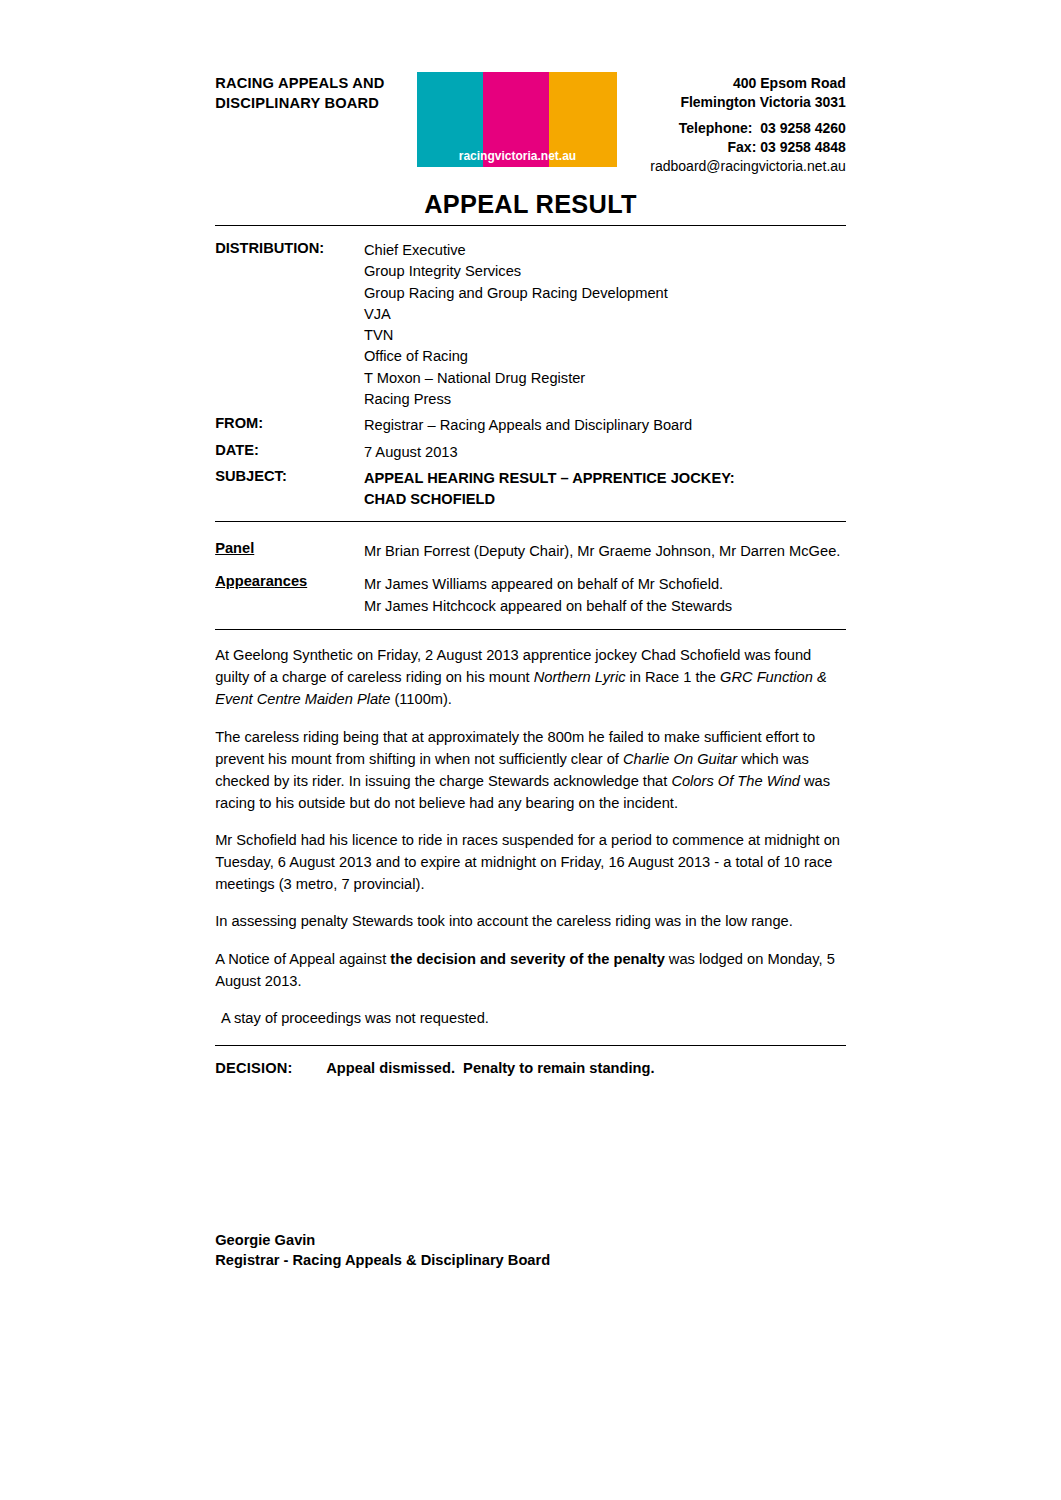RACING APPEALS AND
DISCIPLINARY BOARD
racingvictoria.net.au
400 Epsom Road
Flemington Victoria 3031
Telephone: 03 9258 4260
Fax: 03 9258 4848
radboard@racingvictoria.net.au
APPEAL RESULT
| DISTRIBUTION: | Chief Executive Group Integrity Services Group Racing and Group Racing Development VJA TVN Office of Racing T Moxon – National Drug Register Racing Press |
| FROM: | Registrar – Racing Appeals and Disciplinary Board |
| DATE: | 7 August 2013 |
| SUBJECT: | APPEAL HEARING RESULT – APPRENTICE JOCKEY: CHAD SCHOFIELD |
| Panel | Mr Brian Forrest (Deputy Chair), Mr Graeme Johnson, Mr Darren McGee. |
| Appearances | Mr James Williams appeared on behalf of Mr Schofield. Mr James Hitchcock appeared on behalf of the Stewards |
At Geelong Synthetic on Friday, 2 August 2013 apprentice jockey Chad Schofield was found guilty of a charge of careless riding on his mount Northern Lyric in Race 1 the GRC Function & Event Centre Maiden Plate (1100m).
The careless riding being that at approximately the 800m he failed to make sufficient effort to prevent his mount from shifting in when not sufficiently clear of Charlie On Guitar which was checked by its rider. In issuing the charge Stewards acknowledge that Colors Of The Wind was racing to his outside but do not believe had any bearing on the incident.
Mr Schofield had his licence to ride in races suspended for a period to commence at midnight on Tuesday, 6 August 2013 and to expire at midnight on Friday, 16 August 2013 - a total of 10 race meetings (3 metro, 7 provincial).
In assessing penalty Stewards took into account the careless riding was in the low range.
A Notice of Appeal against the decision and severity of the penalty was lodged on Monday, 5 August 2013.
A stay of proceedings was not requested.
DECISION: Appeal dismissed. Penalty to remain standing.
Georgie Gavin
Registrar - Racing Appeals & Disciplinary Board